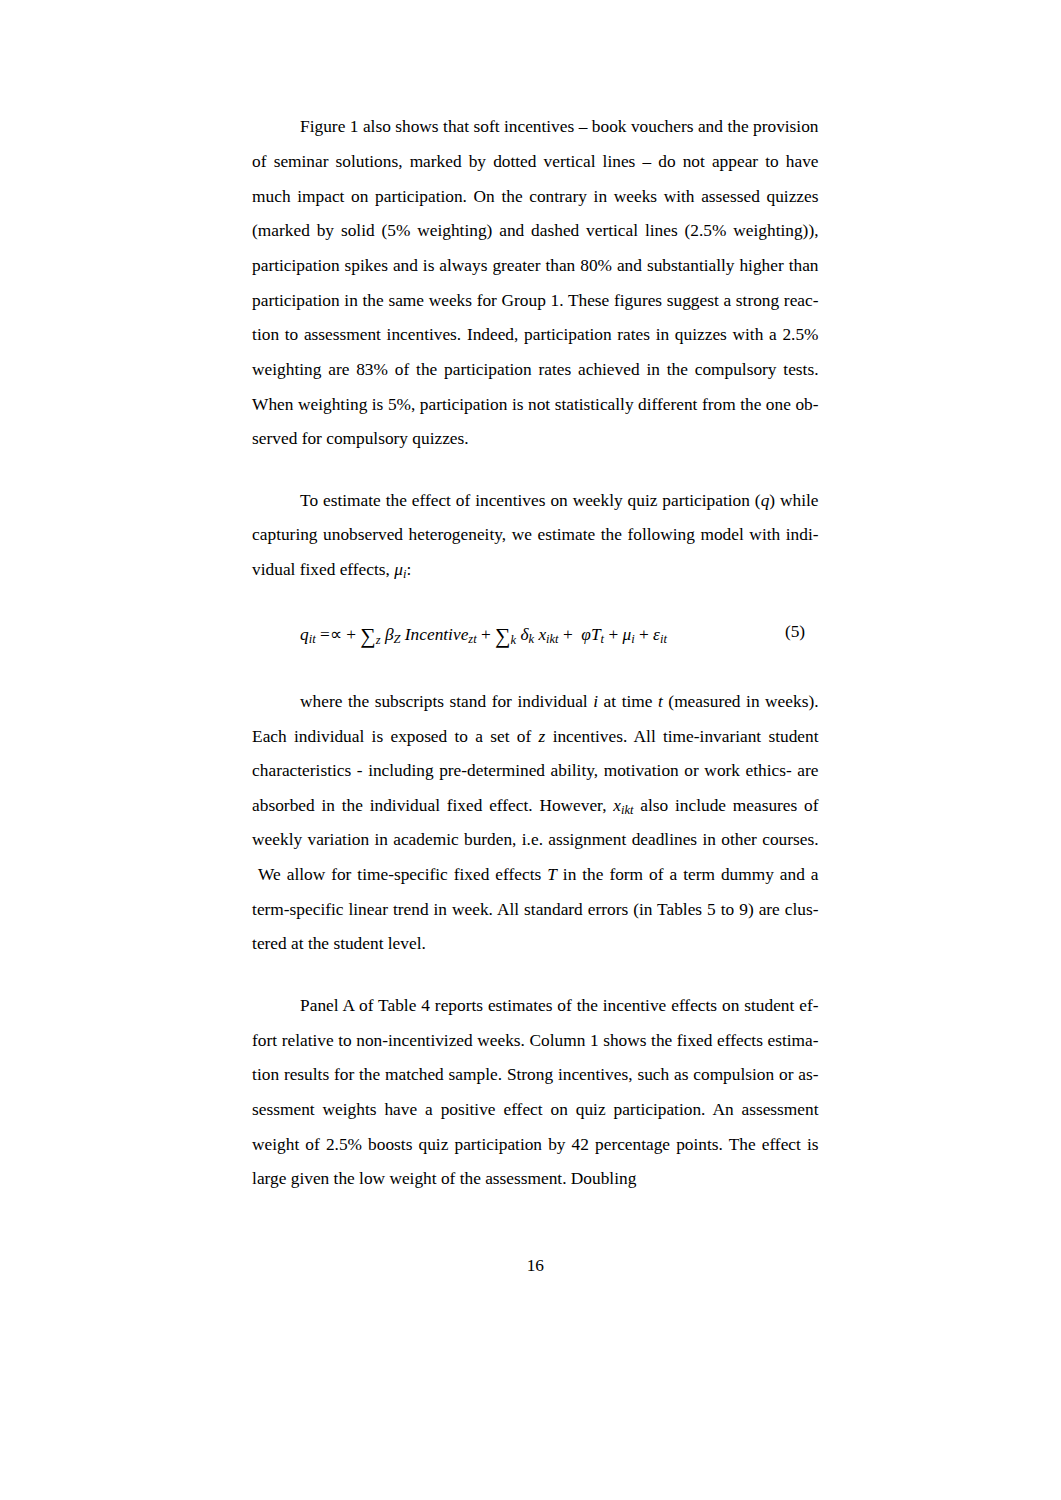Figure 1 also shows that soft incentives – book vouchers and the provision of seminar solutions, marked by dotted vertical lines – do not appear to have much impact on participation. On the contrary in weeks with assessed quizzes (marked by solid (5% weighting) and dashed vertical lines (2.5% weighting)), participation spikes and is always greater than 80% and substantially higher than participation in the same weeks for Group 1. These figures suggest a strong reaction to assessment incentives. Indeed, participation rates in quizzes with a 2.5% weighting are 83% of the participation rates achieved in the compulsory tests. When weighting is 5%, participation is not statistically different from the one observed for compulsory quizzes.
To estimate the effect of incentives on weekly quiz participation (q) while capturing unobserved heterogeneity, we estimate the following model with individual fixed effects, μi:
qit =∝ + ∑z βZ Incentivezt + ∑k δk xikt + φTt + μi + εit (5)
where the subscripts stand for individual i at time t (measured in weeks). Each individual is exposed to a set of z incentives. All time-invariant student characteristics - including pre-determined ability, motivation or work ethics- are absorbed in the individual fixed effect. However, xikt also include measures of weekly variation in academic burden, i.e. assignment deadlines in other courses. We allow for time-specific fixed effects T in the form of a term dummy and a term-specific linear trend in week. All standard errors (in Tables 5 to 9) are clustered at the student level.
Panel A of Table 4 reports estimates of the incentive effects on student effort relative to non-incentivized weeks. Column 1 shows the fixed effects estimation results for the matched sample. Strong incentives, such as compulsion or assessment weights have a positive effect on quiz participation. An assessment weight of 2.5% boosts quiz participation by 42 percentage points. The effect is large given the low weight of the assessment. Doubling
16